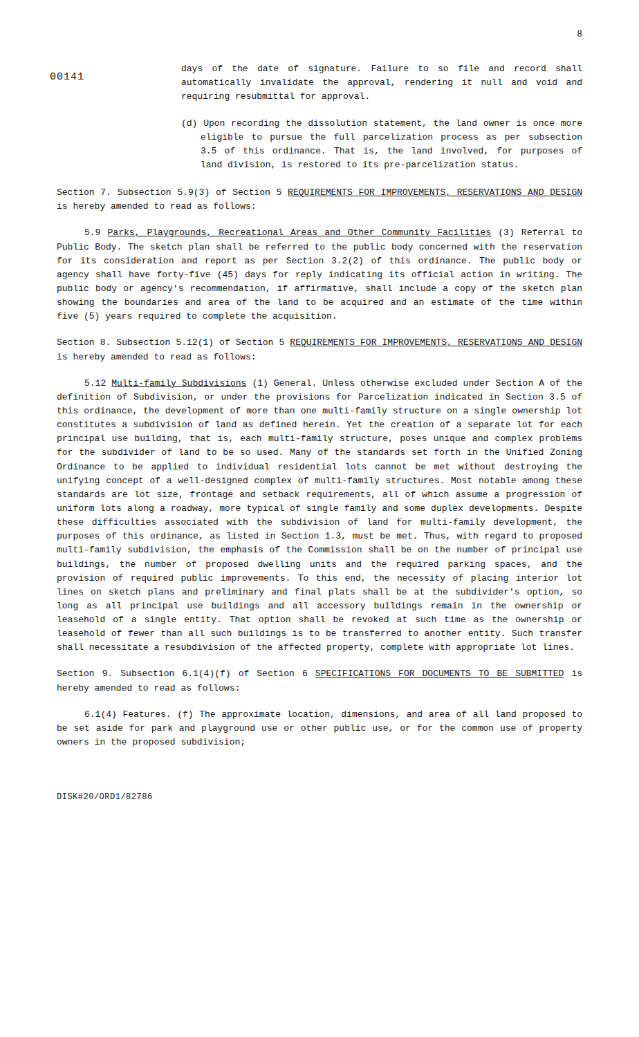8
00141
days of the date of signature. Failure to so file and record shall automatically invalidate the approval, rendering it null and void and requiring resubmittal for approval.
(d) Upon recording the dissolution statement, the land owner is once more eligible to pursue the full parcelization process as per subsection 3.5 of this ordinance. That is, the land involved, for purposes of land division, is restored to its pre-parcelization status.
Section 7. Subsection 5.9(3) of Section 5 REQUIREMENTS FOR IMPROVEMENTS, RESERVATIONS AND DESIGN is hereby amended to read as follows:
5.9 Parks, Playgrounds, Recreational Areas and Other Community Facilities (3) Referral to Public Body. The sketch plan shall be referred to the public body concerned with the reservation for its consideration and report as per Section 3.2(2) of this ordinance. The public body or agency shall have forty-five (45) days for reply indicating its official action in writing. The public body or agency's recommendation, if affirmative, shall include a copy of the sketch plan showing the boundaries and area of the land to be acquired and an estimate of the time within five (5) years required to complete the acquisition.
Section 8. Subsection 5.12(1) of Section 5 REQUIREMENTS FOR IMPROVEMENTS, RESERVATIONS AND DESIGN is hereby amended to read as follows:
5.12 Multi-family Subdivisions (1) General. Unless otherwise excluded under Section A of the definition of Subdivision, or under the provisions for Parcelization indicated in Section 3.5 of this ordinance, the development of more than one multi-family structure on a single ownership lot constitutes a subdivision of land as defined herein. Yet the creation of a separate lot for each principal use building, that is, each multi-family structure, poses unique and complex problems for the subdivider of land to be so used. Many of the standards set forth in the Unified Zoning Ordinance to be applied to individual residential lots cannot be met without destroying the unifying concept of a well-designed complex of multi-family structures. Most notable among these standards are lot size, frontage and setback requirements, all of which assume a progression of uniform lots along a roadway, more typical of single family and some duplex developments. Despite these difficulties associated with the subdivision of land for multi-family development, the purposes of this ordinance, as listed in Section 1.3, must be met. Thus, with regard to proposed multi-family subdivision, the emphasis of the Commission shall be on the number of principal use buildings, the number of proposed dwelling units and the required parking spaces, and the provision of required public improvements. To this end, the necessity of placing interior lot lines on sketch plans and preliminary and final plats shall be at the subdivider's option, so long as all principal use buildings and all accessory buildings remain in the ownership or leasehold of a single entity. That option shall be revoked at such time as the ownership or leasehold of fewer than all such buildings is to be transferred to another entity. Such transfer shall necessitate a resubdivision of the affected property, complete with appropriate lot lines.
Section 9. Subsection 6.1(4)(f) of Section 6 SPECIFICATIONS FOR DOCUMENTS TO BE SUBMITTED is hereby amended to read as follows:
6.1(4) Features. (f) The approximate location, dimensions, and area of all land proposed to be set aside for park and playground use or other public use, or for the common use of property owners in the proposed subdivision;
DISK#20/ORD1/82786